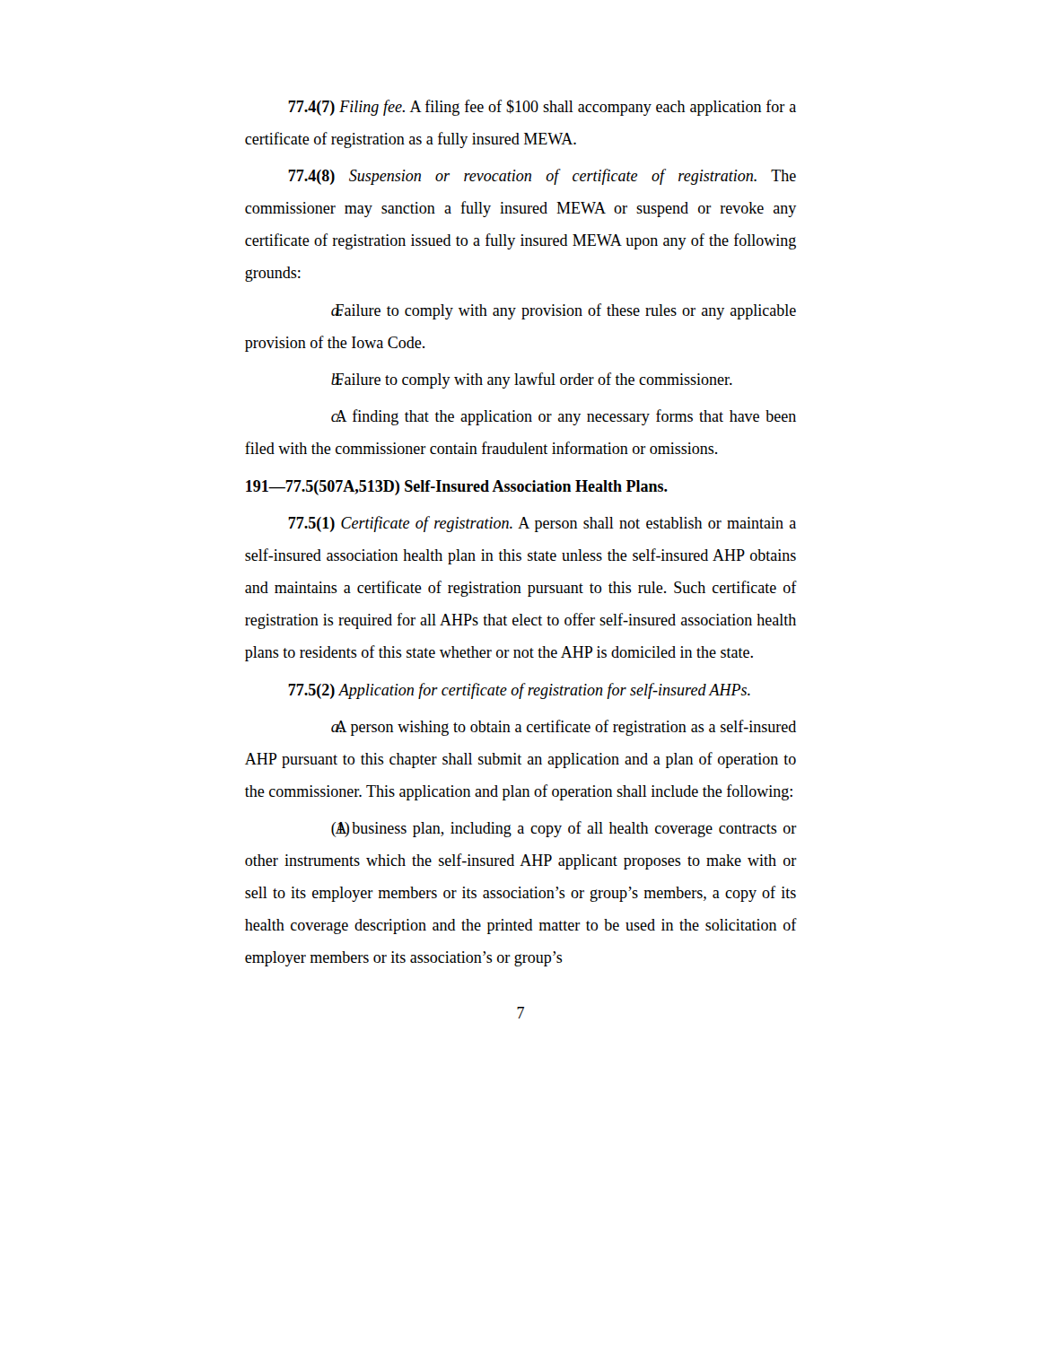77.4(7) Filing fee. A filing fee of $100 shall accompany each application for a certificate of registration as a fully insured MEWA.
77.4(8) Suspension or revocation of certificate of registration. The commissioner may sanction a fully insured MEWA or suspend or revoke any certificate of registration issued to a fully insured MEWA upon any of the following grounds:
a. Failure to comply with any provision of these rules or any applicable provision of the Iowa Code.
b. Failure to comply with any lawful order of the commissioner.
c. A finding that the application or any necessary forms that have been filed with the commissioner contain fraudulent information or omissions.
191—77.5(507A,513D) Self-Insured Association Health Plans.
77.5(1) Certificate of registration. A person shall not establish or maintain a self-insured association health plan in this state unless the self-insured AHP obtains and maintains a certificate of registration pursuant to this rule. Such certificate of registration is required for all AHPs that elect to offer self-insured association health plans to residents of this state whether or not the AHP is domiciled in the state.
77.5(2) Application for certificate of registration for self-insured AHPs.
a. A person wishing to obtain a certificate of registration as a self-insured AHP pursuant to this chapter shall submit an application and a plan of operation to the commissioner. This application and plan of operation shall include the following:
(1) A business plan, including a copy of all health coverage contracts or other instruments which the self-insured AHP applicant proposes to make with or sell to its employer members or its association’s or group’s members, a copy of its health coverage description and the printed matter to be used in the solicitation of employer members or its association’s or group’s
7